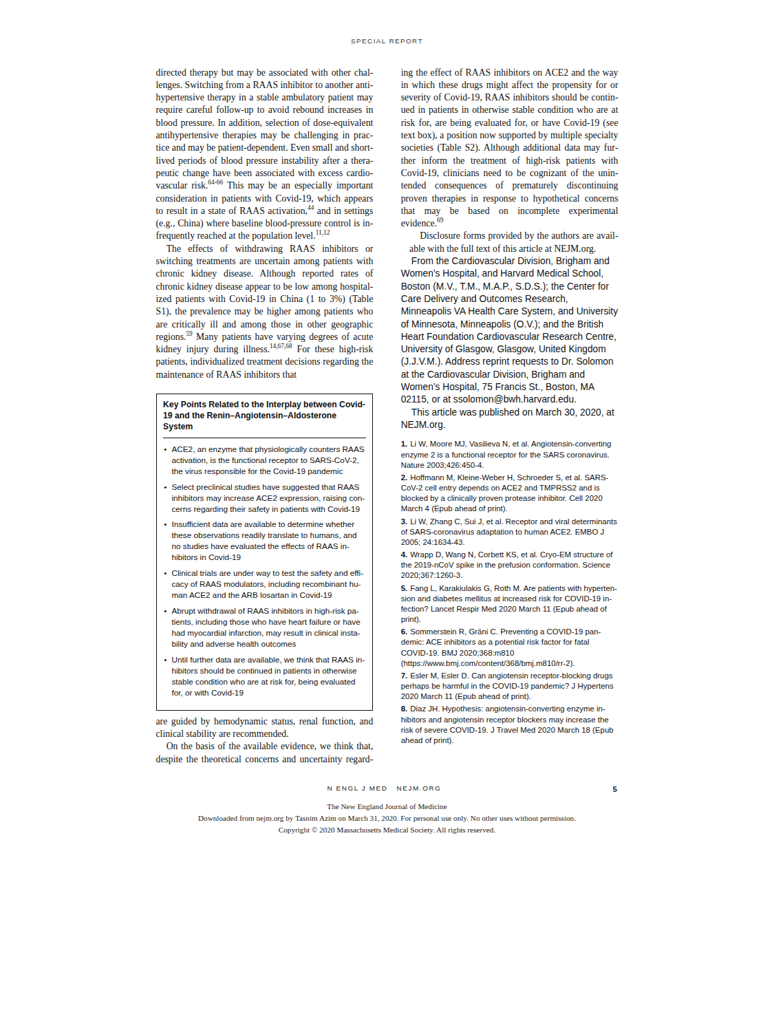Special Report
directed therapy but may be associated with other challenges. Switching from a RAAS inhibitor to another antihypertensive therapy in a stable ambulatory patient may require careful follow-up to avoid rebound increases in blood pressure. In addition, selection of dose-equivalent antihypertensive therapies may be challenging in practice and may be patient-dependent. Even small and short-lived periods of blood pressure instability after a therapeutic change have been associated with excess cardiovascular risk.64-66 This may be an especially important consideration in patients with Covid-19, which appears to result in a state of RAAS activation,44 and in settings (e.g., China) where baseline blood-pressure control is infrequently reached at the population level.11,12
The effects of withdrawing RAAS inhibitors or switching treatments are uncertain among patients with chronic kidney disease. Although reported rates of chronic kidney disease appear to be low among hospitalized patients with Covid-19 in China (1 to 3%) (Table S1), the prevalence may be higher among patients who are critically ill and among those in other geographic regions.59 Many patients have varying degrees of acute kidney injury during illness.14,67,68 For these high-risk patients, individualized treatment decisions regarding the maintenance of RAAS inhibitors that
Key Points Related to the Interplay between Covid-19 and the Renin–Angiotensin–Aldosterone System
ACE2, an enzyme that physiologically counters RAAS activation, is the functional receptor to SARS-CoV-2, the virus responsible for the Covid-19 pandemic
Select preclinical studies have suggested that RAAS inhibitors may increase ACE2 expression, raising concerns regarding their safety in patients with Covid-19
Insufficient data are available to determine whether these observations readily translate to humans, and no studies have evaluated the effects of RAAS inhibitors in Covid-19
Clinical trials are under way to test the safety and efficacy of RAAS modulators, including recombinant human ACE2 and the ARB losartan in Covid-19
Abrupt withdrawal of RAAS inhibitors in high-risk patients, including those who have heart failure or have had myocardial infarction, may result in clinical instability and adverse health outcomes
Until further data are available, we think that RAAS inhibitors should be continued in patients in otherwise stable condition who are at risk for, being evaluated for, or with Covid-19
are guided by hemodynamic status, renal function, and clinical stability are recommended.
On the basis of the available evidence, we think that, despite the theoretical concerns and uncertainty regarding the effect of RAAS inhibitors on ACE2 and the way in which these drugs might affect the propensity for or severity of Covid-19, RAAS inhibitors should be continued in patients in otherwise stable condition who are at risk for, are being evaluated for, or have Covid-19 (see text box), a position now supported by multiple specialty societies (Table S2). Although additional data may further inform the treatment of high-risk patients with Covid-19, clinicians need to be cognizant of the unintended consequences of prematurely discontinuing proven therapies in response to hypothetical concerns that may be based on incomplete experimental evidence.69
Disclosure forms provided by the authors are available with the full text of this article at NEJM.org.
From the Cardiovascular Division, Brigham and Women’s Hospital, and Harvard Medical School, Boston (M.V., T.M., M.A.P., S.D.S.); the Center for Care Delivery and Outcomes Research, Minneapolis VA Health Care System, and University of Minnesota, Minneapolis (O.V.); and the British Heart Foundation Cardiovascular Research Centre, University of Glasgow, Glasgow, United Kingdom (J.J.V.M.). Address reprint requests to Dr. Solomon at the Cardiovascular Division, Brigham and Women’s Hospital, 75 Francis St., Boston, MA 02115, or at ssolomon@bwh.harvard.edu.
This article was published on March 30, 2020, at NEJM.org.
Li W, Moore MJ, Vasilieva N, et al. Angiotensin-converting enzyme 2 is a functional receptor for the SARS coronavirus. Nature 2003;426:450-4.
Hoffmann M, Kleine-Weber H, Schroeder S, et al. SARS-CoV-2 cell entry depends on ACE2 and TMPRSS2 and is blocked by a clinically proven protease inhibitor. Cell 2020 March 4 (Epub ahead of print).
Li W, Zhang C, Sui J, et al. Receptor and viral determinants of SARS-coronavirus adaptation to human ACE2. EMBO J 2005; 24:1634-43.
Wrapp D, Wang N, Corbett KS, et al. Cryo-EM structure of the 2019-nCoV spike in the prefusion conformation. Science 2020;367:1260-3.
Fang L, Karakiulakis G, Roth M. Are patients with hypertension and diabetes mellitus at increased risk for COVID-19 infection? Lancet Respir Med 2020 March 11 (Epub ahead of print).
Sommerstein R, Gräni C. Preventing a COVID-19 pandemic: ACE inhibitors as a potential risk factor for fatal COVID-19. BMJ 2020;368:m810 (https://www.bmj.com/content/368/bmj.m810/rr-2).
Esler M, Esler D. Can angiotensin receptor-blocking drugs perhaps be harmful in the COVID-19 pandemic? J Hypertens 2020 March 11 (Epub ahead of print).
Diaz JH. Hypothesis: angiotensin-converting enzyme inhibitors and angiotensin receptor blockers may increase the risk of severe COVID-19. J Travel Med 2020 March 18 (Epub ahead of print).
5 n engl j med nejm.org
The New England Journal of Medicine
Downloaded from nejm.org by Tasnim Azim on March 31, 2020. For personal use only. No other uses without permission.
Copyright © 2020 Massachusetts Medical Society. All rights reserved.